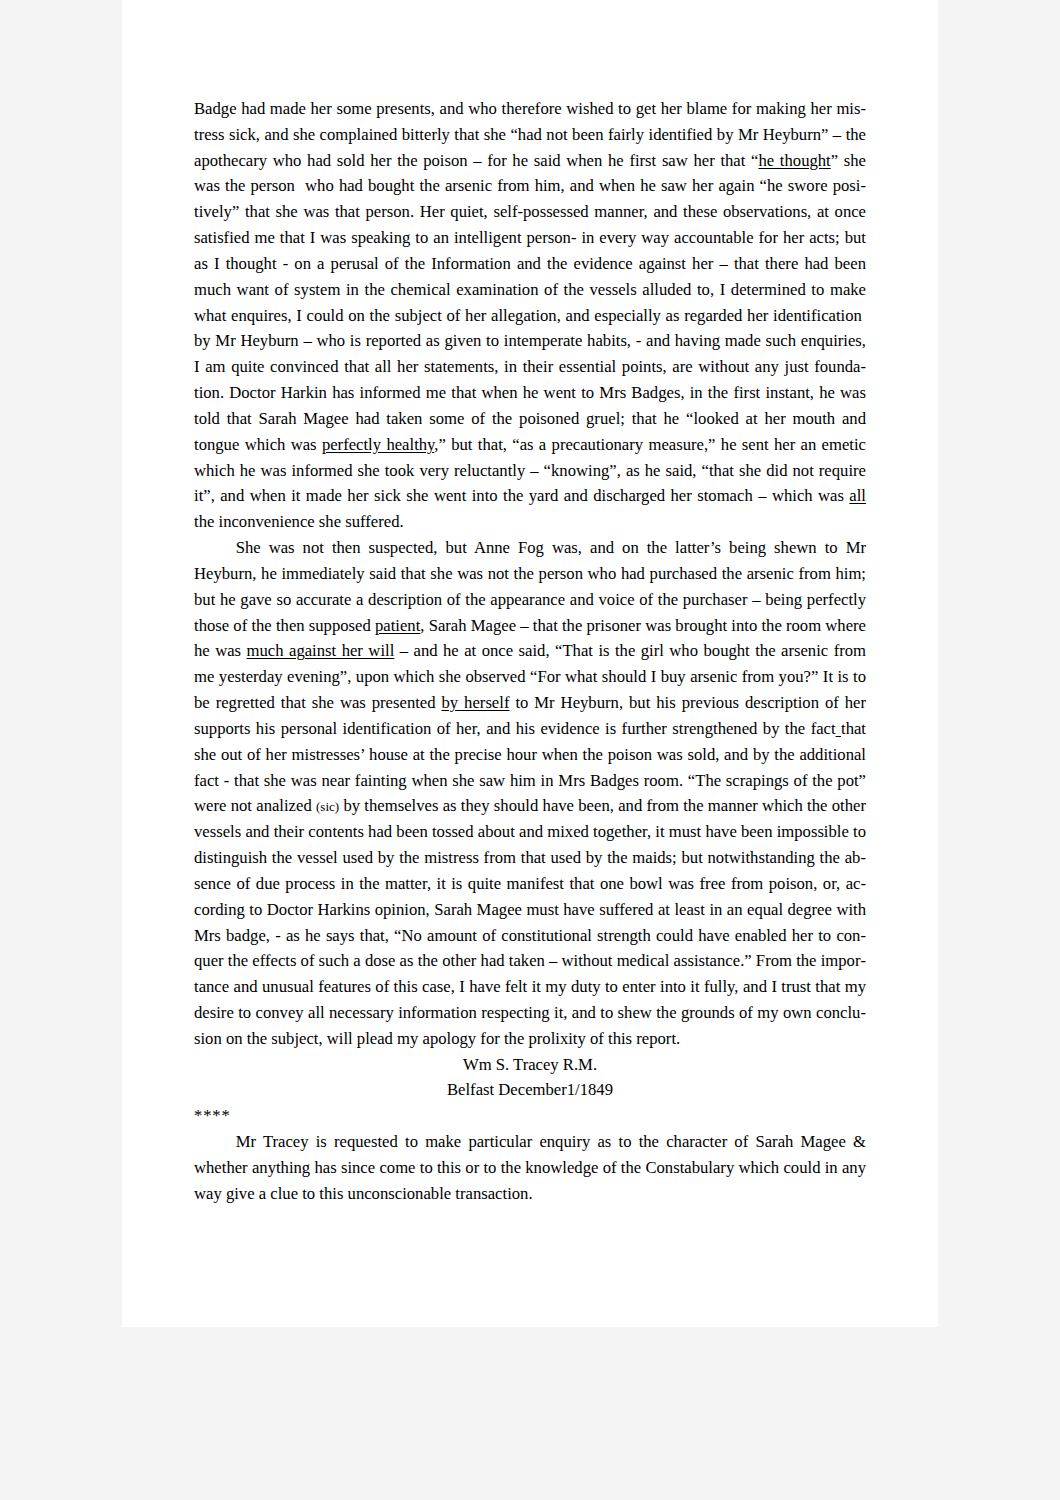Badge had made her some presents, and who therefore wished to get her blame for making her mistress sick, and she complained bitterly that she “had not been fairly identified by Mr Heyburn” – the apothecary who had sold her the poison – for he said when he first saw her that “he thought” she was the person who had bought the arsenic from him, and when he saw her again “he swore positively” that she was that person. Her quiet, self-possessed manner, and these observations, at once satisfied me that I was speaking to an intelligent person- in every way accountable for her acts; but as I thought - on a perusal of the Information and the evidence against her – that there had been much want of system in the chemical examination of the vessels alluded to, I determined to make what enquires, I could on the subject of her allegation, and especially as regarded her identification by Mr Heyburn – who is reported as given to intemperate habits, - and having made such enquiries, I am quite convinced that all her statements, in their essential points, are without any just foundation. Doctor Harkin has informed me that when he went to Mrs Badges, in the first instant, he was told that Sarah Magee had taken some of the poisoned gruel; that he “looked at her mouth and tongue which was perfectly healthy,” but that, “as a precautionary measure,” he sent her an emetic which he was informed she took very reluctantly – “knowing”, as he said, “that she did not require it”, and when it made her sick she went into the yard and discharged her stomach – which was all the inconvenience she suffered.
She was not then suspected, but Anne Fog was, and on the latter’s being shewn to Mr Heyburn, he immediately said that she was not the person who had purchased the arsenic from him; but he gave so accurate a description of the appearance and voice of the purchaser – being perfectly those of the then supposed patient, Sarah Magee – that the prisoner was brought into the room where he was much against her will – and he at once said, “That is the girl who bought the arsenic from me yesterday evening”, upon which she observed “For what should I buy arsenic from you?” It is to be regretted that she was presented by herself to Mr Heyburn, but his previous description of her supports his personal identification of her, and his evidence is further strengthened by the fact that she out of her mistresses’ house at the precise hour when the poison was sold, and by the additional fact - that she was near fainting when she saw him in Mrs Badges room. “The scrapings of the pot” were not analized (sic) by themselves as they should have been, and from the manner which the other vessels and their contents had been tossed about and mixed together, it must have been impossible to distinguish the vessel used by the mistress from that used by the maids; but notwithstanding the absence of due process in the matter, it is quite manifest that one bowl was free from poison, or, according to Doctor Harkins opinion, Sarah Magee must have suffered at least in an equal degree with Mrs badge, - as he says that, “No amount of constitutional strength could have enabled her to conquer the effects of such a dose as the other had taken – without medical assistance.” From the importance and unusual features of this case, I have felt it my duty to enter into it fully, and I trust that my desire to convey all necessary information respecting it, and to shew the grounds of my own conclusion on the subject, will plead my apology for the prolixity of this report.
Wm S. Tracey R.M.
Belfast December1/1849
****
Mr Tracey is requested to make particular enquiry as to the character of Sarah Magee & whether anything has since come to this or to the knowledge of the Constabulary which could in any way give a clue to this unconscionable transaction.